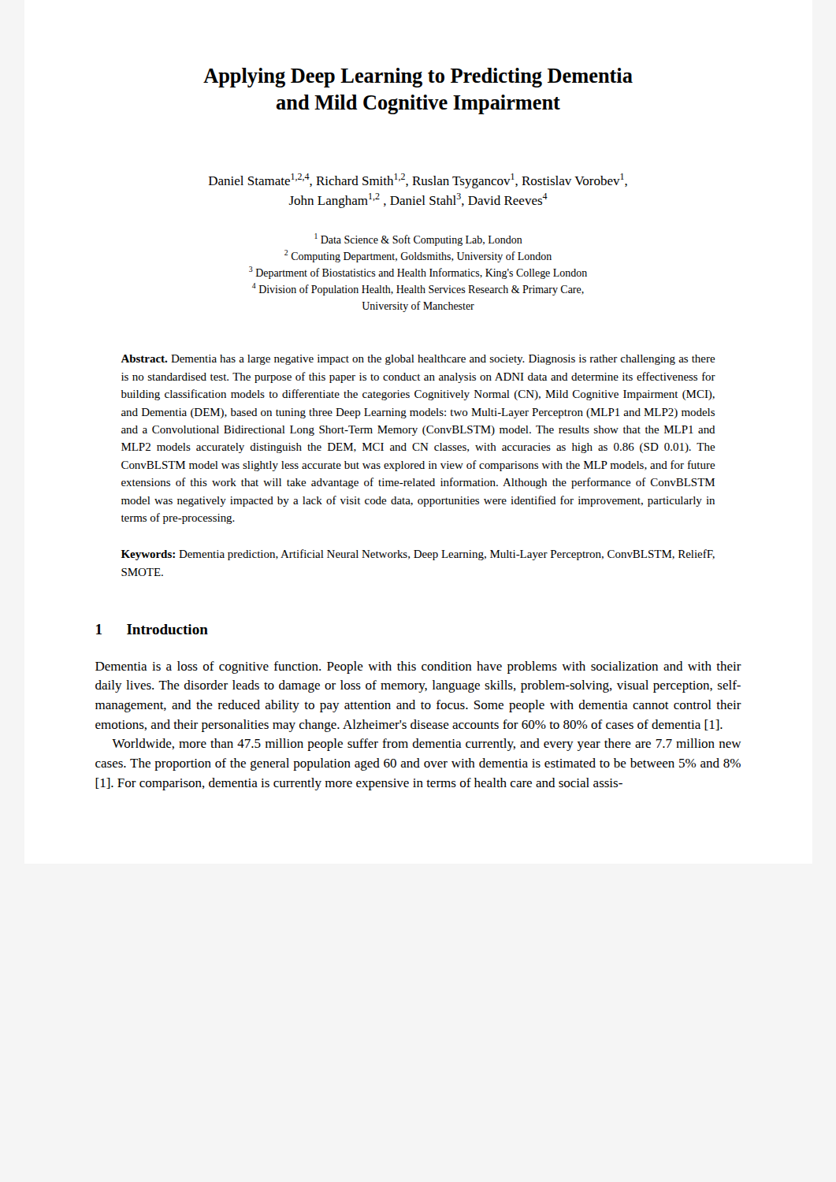Applying Deep Learning to Predicting Dementia
and Mild Cognitive Impairment
Daniel Stamate1,2,4, Richard Smith1,2, Ruslan Tsygancov1, Rostislav Vorobev1,
John Langham1,2 , Daniel Stahl3, David Reeves4
1 Data Science & Soft Computing Lab, London
2 Computing Department, Goldsmiths, University of London
3 Department of Biostatistics and Health Informatics, King's College London
4 Division of Population Health, Health Services Research & Primary Care,
University of Manchester
Abstract. Dementia has a large negative impact on the global healthcare and society. Diagnosis is rather challenging as there is no standardised test. The purpose of this paper is to conduct an analysis on ADNI data and determine its effectiveness for building classification models to differentiate the categories Cognitively Normal (CN), Mild Cognitive Impairment (MCI), and Dementia (DEM), based on tuning three Deep Learning models: two Multi-Layer Perceptron (MLP1 and MLP2) models and a Convolutional Bidirectional Long Short-Term Memory (ConvBLSTM) model. The results show that the MLP1 and MLP2 models accurately distinguish the DEM, MCI and CN classes, with accuracies as high as 0.86 (SD 0.01). The ConvBLSTM model was slightly less accurate but was explored in view of comparisons with the MLP models, and for future extensions of this work that will take advantage of time-related information. Although the performance of ConvBLSTM model was negatively impacted by a lack of visit code data, opportunities were identified for improvement, particularly in terms of pre-processing.
Keywords: Dementia prediction, Artificial Neural Networks, Deep Learning, Multi-Layer Perceptron, ConvBLSTM, ReliefF, SMOTE.
1 Introduction
Dementia is a loss of cognitive function. People with this condition have problems with socialization and with their daily lives. The disorder leads to damage or loss of memory, language skills, problem-solving, visual perception, self-management, and the reduced ability to pay attention and to focus. Some people with dementia cannot control their emotions, and their personalities may change. Alzheimer's disease accounts for 60% to 80% of cases of dementia [1].
Worldwide, more than 47.5 million people suffer from dementia currently, and every year there are 7.7 million new cases. The proportion of the general population aged 60 and over with dementia is estimated to be between 5% and 8% [1]. For comparison, dementia is currently more expensive in terms of health care and social assis-